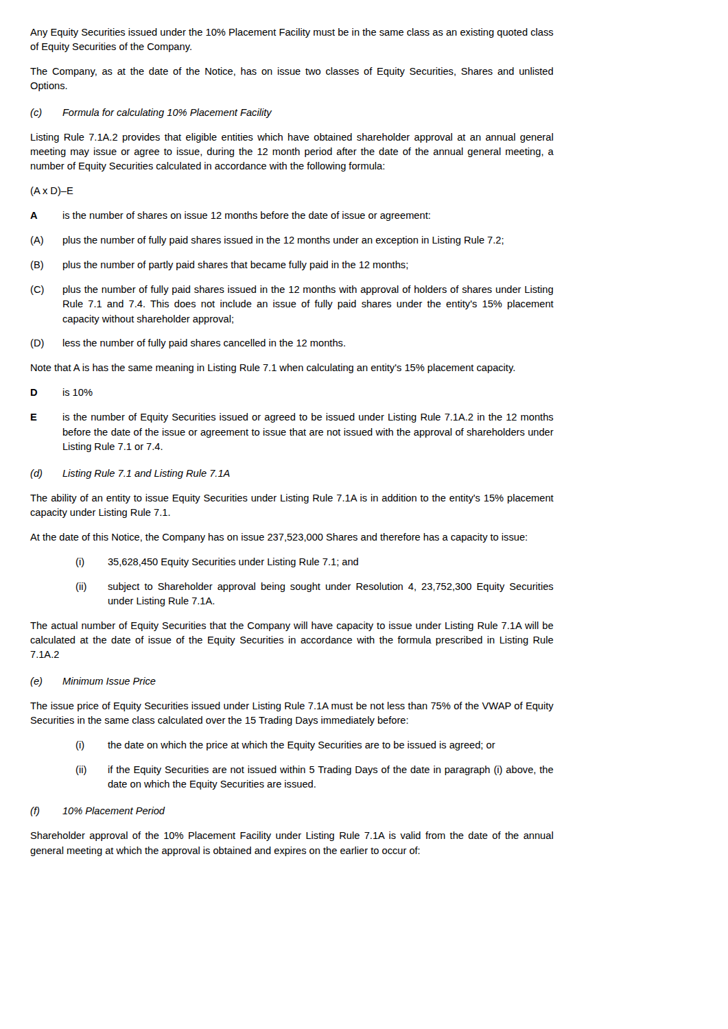Any Equity Securities issued under the 10% Placement Facility must be in the same class as an existing quoted class of Equity Securities of the Company.
The Company, as at the date of the Notice, has on issue two classes of Equity Securities, Shares and unlisted Options.
(c) Formula for calculating 10% Placement Facility
Listing Rule 7.1A.2 provides that eligible entities which have obtained shareholder approval at an annual general meeting may issue or agree to issue, during the 12 month period after the date of the annual general meeting, a number of Equity Securities calculated in accordance with the following formula:
(A x D)–E
A
is the number of shares on issue 12 months before the date of issue or agreement:
(A)
plus the number of fully paid shares issued in the 12 months under an exception in Listing Rule 7.2;
(B)
plus the number of partly paid shares that became fully paid in the 12 months;
(C)
plus the number of fully paid shares issued in the 12 months with approval of holders of shares under Listing Rule 7.1 and 7.4. This does not include an issue of fully paid shares under the entity's 15% placement capacity without shareholder approval;
(D)
less the number of fully paid shares cancelled in the 12 months.
Note that A is has the same meaning in Listing Rule 7.1 when calculating an entity's 15% placement capacity.
D
is 10%
E
is the number of Equity Securities issued or agreed to be issued under Listing Rule 7.1A.2 in the 12 months before the date of the issue or agreement to issue that are not issued with the approval of shareholders under Listing Rule 7.1 or 7.4.
(d) Listing Rule 7.1 and Listing Rule 7.1A
The ability of an entity to issue Equity Securities under Listing Rule 7.1A is in addition to the entity's 15% placement capacity under Listing Rule 7.1.
At the date of this Notice, the Company has on issue 237,523,000 Shares and therefore has a capacity to issue:
(i)
35,628,450 Equity Securities under Listing Rule 7.1; and
(ii)
subject to Shareholder approval being sought under Resolution 4, 23,752,300 Equity Securities under Listing Rule 7.1A.
The actual number of Equity Securities that the Company will have capacity to issue under Listing Rule 7.1A will be calculated at the date of issue of the Equity Securities in accordance with the formula prescribed in Listing Rule 7.1A.2
(e) Minimum Issue Price
The issue price of Equity Securities issued under Listing Rule 7.1A must be not less than 75% of the VWAP of Equity Securities in the same class calculated over the 15 Trading Days immediately before:
(i)
the date on which the price at which the Equity Securities are to be issued is agreed; or
(ii)
if the Equity Securities are not issued within 5 Trading Days of the date in paragraph (i) above, the date on which the Equity Securities are issued.
(f) 10% Placement Period
Shareholder approval of the 10% Placement Facility under Listing Rule 7.1A is valid from the date of the annual general meeting at which the approval is obtained and expires on the earlier to occur of: